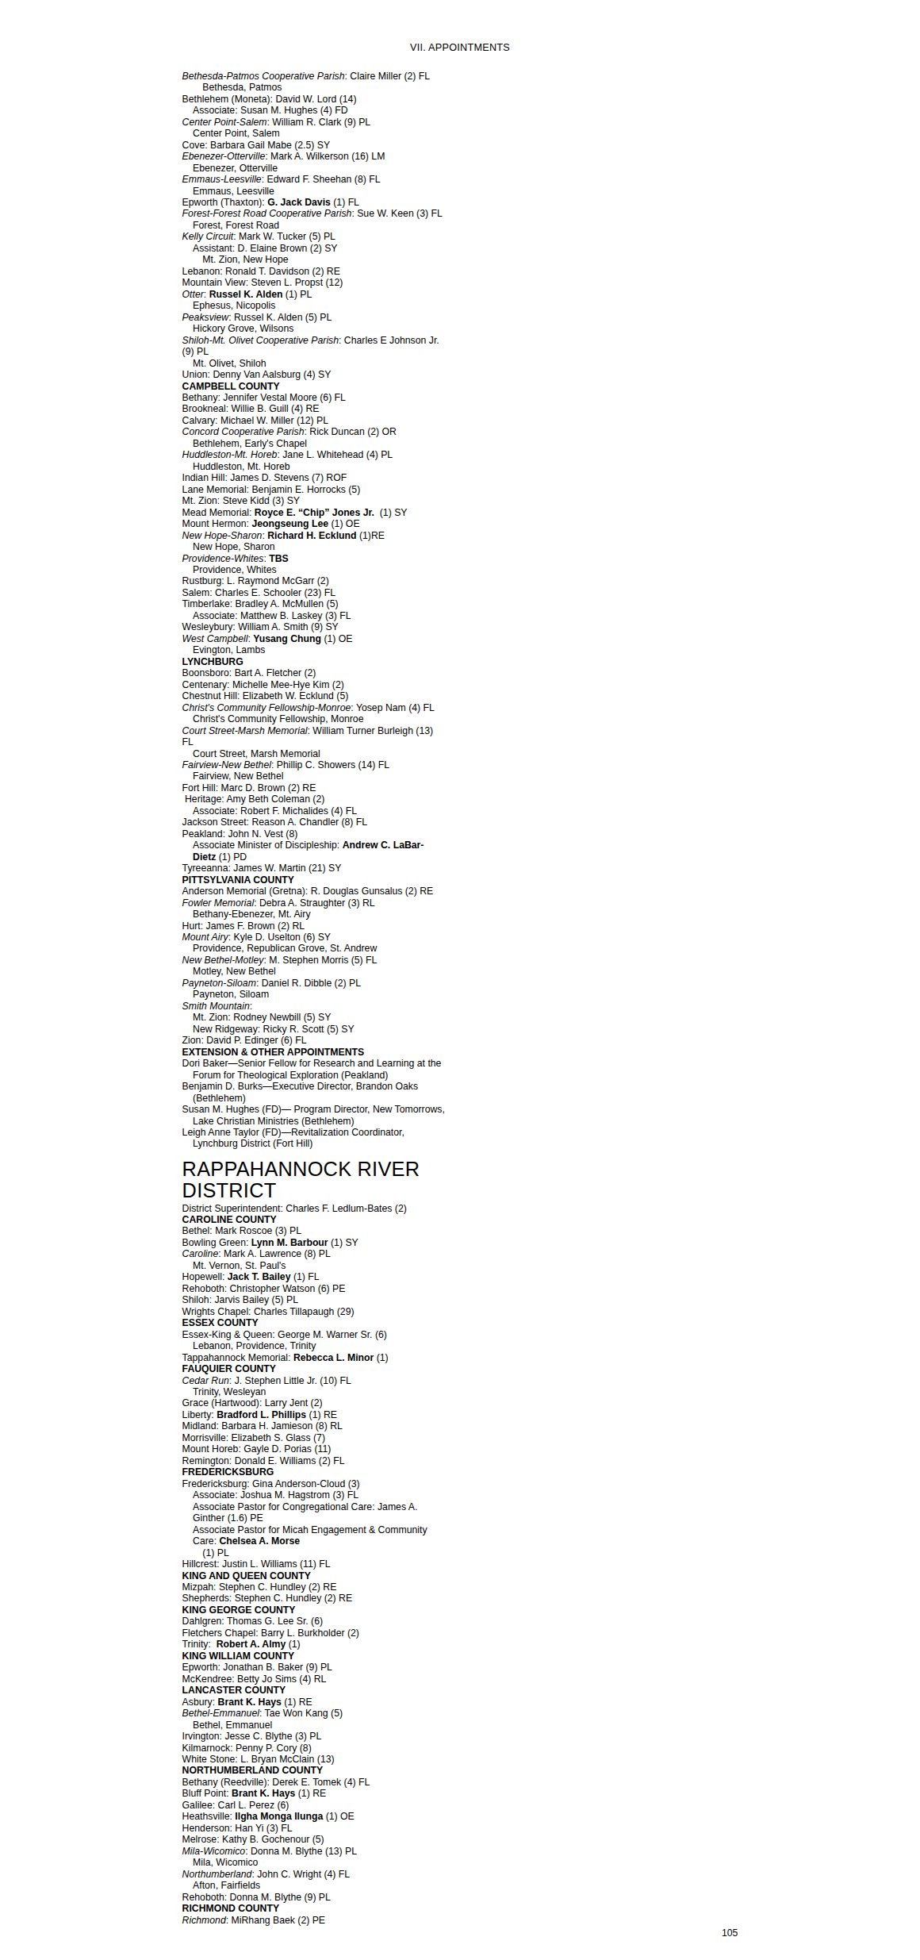VII. APPOINTMENTS
Bethesda-Patmos Cooperative Parish: Claire Miller (2) FL
Bethesda, Patmos
Bethlehem (Moneta): David W. Lord (14)
Associate: Susan M. Hughes (4) FD
Center Point-Salem: William R. Clark (9) PL
Center Point, Salem
Cove: Barbara Gail Mabe (2.5) SY
Ebenezer-Otterville: Mark A. Wilkerson (16) LM
Ebenezer, Otterville
Emmaus-Leesville: Edward F. Sheehan (8) FL
Emmaus, Leesville
Epworth (Thaxton): G. Jack Davis (1) FL
Forest-Forest Road Cooperative Parish: Sue W. Keen (3) FL
Forest, Forest Road
Kelly Circuit: Mark W. Tucker (5) PL
Assistant: D. Elaine Brown (2) SY
Mt. Zion, New Hope
Lebanon: Ronald T. Davidson (2) RE
Mountain View: Steven L. Propst (12)
Otter: Russel K. Alden (1) PL
Ephesus, Nicopolis
Peaksview: Russel K. Alden (5) PL
Hickory Grove, Wilsons
Shiloh-Mt. Olivet Cooperative Parish: Charles E Johnson Jr. (9) PL
Mt. Olivet, Shiloh
Union: Denny Van Aalsburg (4) SY
Campbell County
Bethany: Jennifer Vestal Moore (6) FL
Brookneal: Willie B. Guill (4) RE
Calvary: Michael W. Miller (12) PL
Concord Cooperative Parish: Rick Duncan (2) OR
Bethlehem, Early's Chapel
Huddleston-Mt. Horeb: Jane L. Whitehead (4) PL
Huddleston, Mt. Horeb
Indian Hill: James D. Stevens (7) ROF
Lane Memorial: Benjamin E. Horrocks (5)
Mt. Zion: Steve Kidd (3) SY
Mead Memorial: Royce E. “Chip” Jones Jr. (1) SY
Mount Hermon: Jeongseung Lee (1) OE
New Hope-Sharon: Richard H. Ecklund (1)RE
New Hope, Sharon
Providence-Whites: TBS
Providence, Whites
Rustburg: L. Raymond McGarr (2)
Salem: Charles E. Schooler (23) FL
Timberlake: Bradley A. McMullen (5)
Associate: Matthew B. Laskey (3) FL
Wesleybury: William A. Smith (9) SY
West Campbell: Yusang Chung (1) OE
Evington, Lambs
Lynchburg
Boonsboro: Bart A. Fletcher (2)
Centenary: Michelle Mee-Hye Kim (2)
Chestnut Hill: Elizabeth W. Ecklund (5)
Christ's Community Fellowship-Monroe: Yosep Nam (4) FL
Christ's Community Fellowship, Monroe
Court Street-Marsh Memorial: William Turner Burleigh (13) FL
Court Street, Marsh Memorial
Fairview-New Bethel: Phillip C. Showers (14) FL
Fairview, New Bethel
Fort Hill: Marc D. Brown (2) RE
Heritage: Amy Beth Coleman (2)
Associate: Robert F. Michalides (4) FL
Jackson Street: Reason A. Chandler (8) FL
Peakland: John N. Vest (8)
Associate Minister of Discipleship: Andrew C. LaBar-Dietz (1) PD
Tyreeanna: James W. Martin (21) SY
Pittsylvania County
Anderson Memorial (Gretna): R. Douglas Gunsalus (2) RE
Fowler Memorial: Debra A. Straughter (3) RL
Bethany-Ebenezer, Mt. Airy
Hurt: James F. Brown (2) RL
Mount Airy: Kyle D. Uselton (6) SY
Providence, Republican Grove, St. Andrew
New Bethel-Motley: M. Stephen Morris (5) FL
Motley, New Bethel
Payneton-Siloam: Daniel R. Dibble (2) PL
Payneton, Siloam
Smith Mountain:
Mt. Zion: Rodney Newbill (5) SY
New Ridgeway: Ricky R. Scott (5) SY
Zion: David P. Edinger (6) FL
EXTENSION & OTHER APPOINTMENTS
Dori Baker—Senior Fellow for Research and Learning at the Forum for Theological Exploration (Peakland)
Benjamin D. Burks—Executive Director, Brandon Oaks (Bethlehem)
Susan M. Hughes (FD)— Program Director, New Tomorrows, Lake Christian Ministries (Bethlehem)
Leigh Anne Taylor (FD)—Revitalization Coordinator, Lynchburg District (Fort Hill)
RAPPAHANNOCK RIVER DISTRICT
District Superintendent: Charles F. Ledlum-Bates (2)
Caroline County
Bethel: Mark Roscoe (3) PL
Bowling Green: Lynn M. Barbour (1) SY
Caroline: Mark A. Lawrence (8) PL
Mt. Vernon, St. Paul's
Hopewell: Jack T. Bailey (1) FL
Rehoboth: Christopher Watson (6) PE
Shiloh: Jarvis Bailey (5) PL
Wrights Chapel: Charles Tillapaugh (29)
Essex County
Essex-King & Queen: George M. Warner Sr. (6)
Lebanon, Providence, Trinity
Tappahannock Memorial: Rebecca L. Minor (1)
Fauquier County
Cedar Run: J. Stephen Little Jr. (10) FL
Trinity, Wesleyan
Grace (Hartwood): Larry Jent (2)
Liberty: Bradford L. Phillips (1) RE
Midland: Barbara H. Jamieson (8) RL
Morrisville: Elizabeth S. Glass (7)
Mount Horeb: Gayle D. Porias (11)
Remington: Donald E. Williams (2) FL
Fredericksburg
Fredericksburg: Gina Anderson-Cloud (3)
Associate: Joshua M. Hagstrom (3) FL
Associate Pastor for Congregational Care: James A. Ginther (1.6) PE
Associate Pastor for Micah Engagement & Community Care: Chelsea A. Morse
(1) PL
Hillcrest: Justin L. Williams (11) FL
King and Queen County
Mizpah: Stephen C. Hundley (2) RE
Shepherds: Stephen C. Hundley (2) RE
King George County
Dahlgren: Thomas G. Lee Sr. (6)
Fletchers Chapel: Barry L. Burkholder (2)
Trinity: Robert A. Almy (1)
King William County
Epworth: Jonathan B. Baker (9) PL
McKendree: Betty Jo Sims (4) RL
Lancaster County
Asbury: Brant K. Hays (1) RE
Bethel-Emmanuel: Tae Won Kang (5)
Bethel, Emmanuel
Irvington: Jesse C. Blythe (3) PL
Kilmarnock: Penny P. Cory (8)
White Stone: L. Bryan McClain (13)
Northumberland County
Bethany (Reedville): Derek E. Tomek (4) FL
Bluff Point: Brant K. Hays (1) RE
Galilee: Carl L. Perez (6)
Heathsville: Ilgha Monga Ilunga (1) OE
Henderson: Han Yi (3) FL
Melrose: Kathy B. Gochenour (5)
Mila-Wicomico: Donna M. Blythe (13) PL
Mila, Wicomico
Northumberland: John C. Wright (4) FL
Afton, Fairfields
Rehoboth: Donna M. Blythe (9) PL
Richmond County
Richmond: MiRhang Baek (2) PE
105